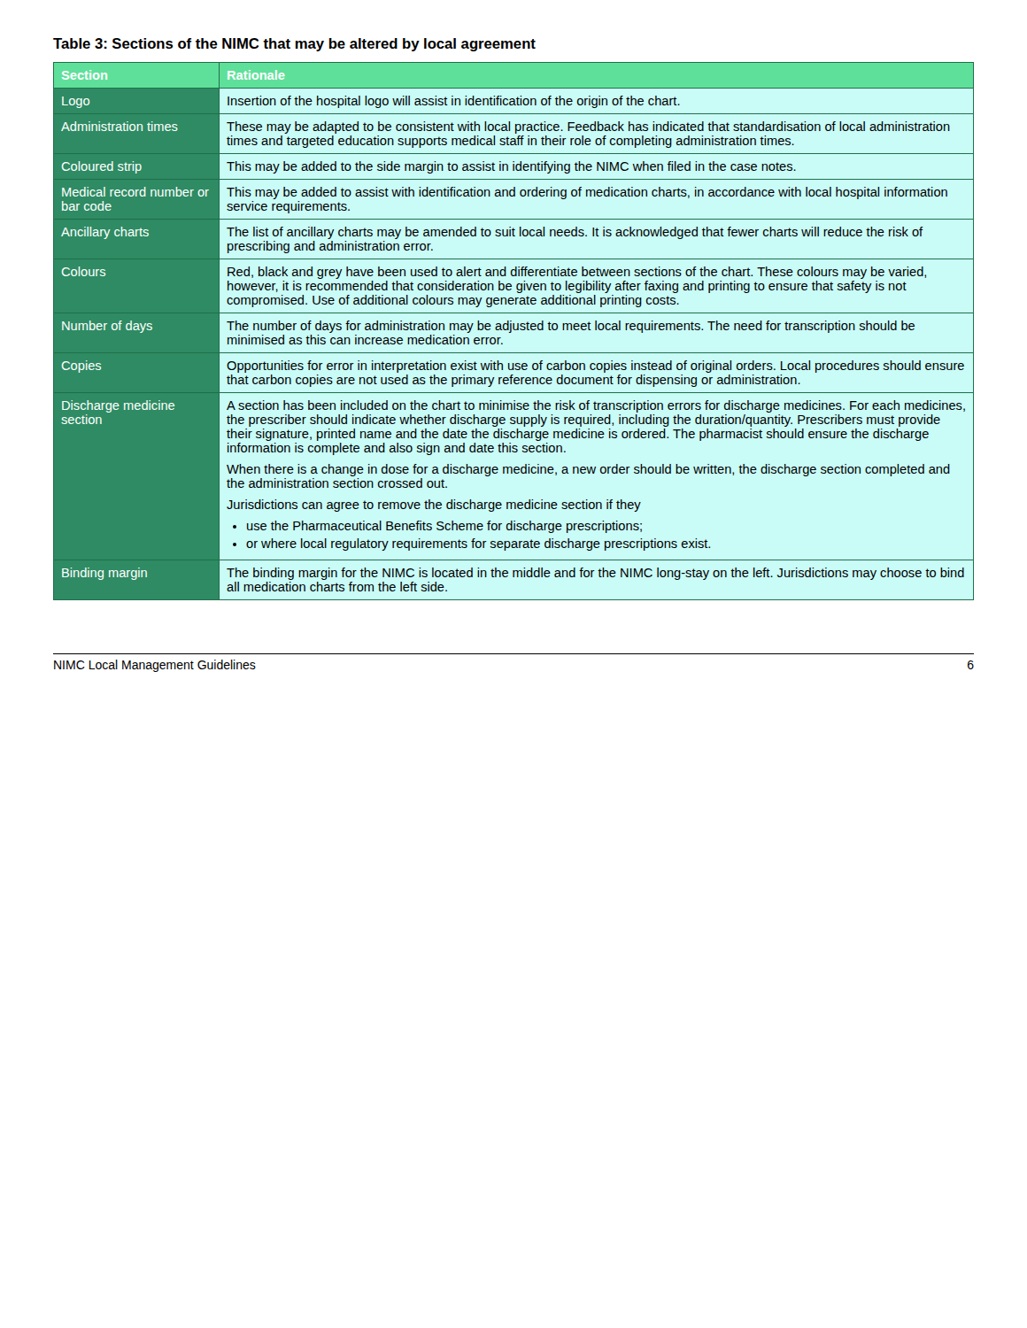Table 3: Sections of the NIMC that may be altered by local agreement
| Section | Rationale |
| --- | --- |
| Logo | Insertion of the hospital logo will assist in identification of the origin of the chart. |
| Administration times | These may be adapted to be consistent with local practice. Feedback has indicated that standardisation of local administration times and targeted education supports medical staff in their role of completing administration times. |
| Coloured strip | This may be added to the side margin to assist in identifying the NIMC when filed in the case notes. |
| Medical record number or bar code | This may be added to assist with identification and ordering of medication charts, in accordance with local hospital information service requirements. |
| Ancillary charts | The list of ancillary charts may be amended to suit local needs. It is acknowledged that fewer charts will reduce the risk of prescribing and administration error. |
| Colours | Red, black and grey have been used to alert and differentiate between sections of the chart. These colours may be varied, however, it is recommended that consideration be given to legibility after faxing and printing to ensure that safety is not compromised. Use of additional colours may generate additional printing costs. |
| Number of days | The number of days for administration may be adjusted to meet local requirements. The need for transcription should be minimised as this can increase medication error. |
| Copies | Opportunities for error in interpretation exist with use of carbon copies instead of original orders. Local procedures should ensure that carbon copies are not used as the primary reference document for dispensing or administration. |
| Discharge medicine section | A section has been included on the chart to minimise the risk of transcription errors for discharge medicines. For each medicines, the prescriber should indicate whether discharge supply is required, including the duration/quantity. Prescribers must provide their signature, printed name and the date the discharge medicine is ordered. The pharmacist should ensure the discharge information is complete and also sign and date this section. When there is a change in dose for a discharge medicine, a new order should be written, the discharge section completed and the administration section crossed out. Jurisdictions can agree to remove the discharge medicine section if they use the Pharmaceutical Benefits Scheme for discharge prescriptions; or where local regulatory requirements for separate discharge prescriptions exist. |
| Binding margin | The binding margin for the NIMC is located in the middle and for the NIMC long-stay on the left. Jurisdictions may choose to bind all medication charts from the left side. |
NIMC Local Management Guidelines 6